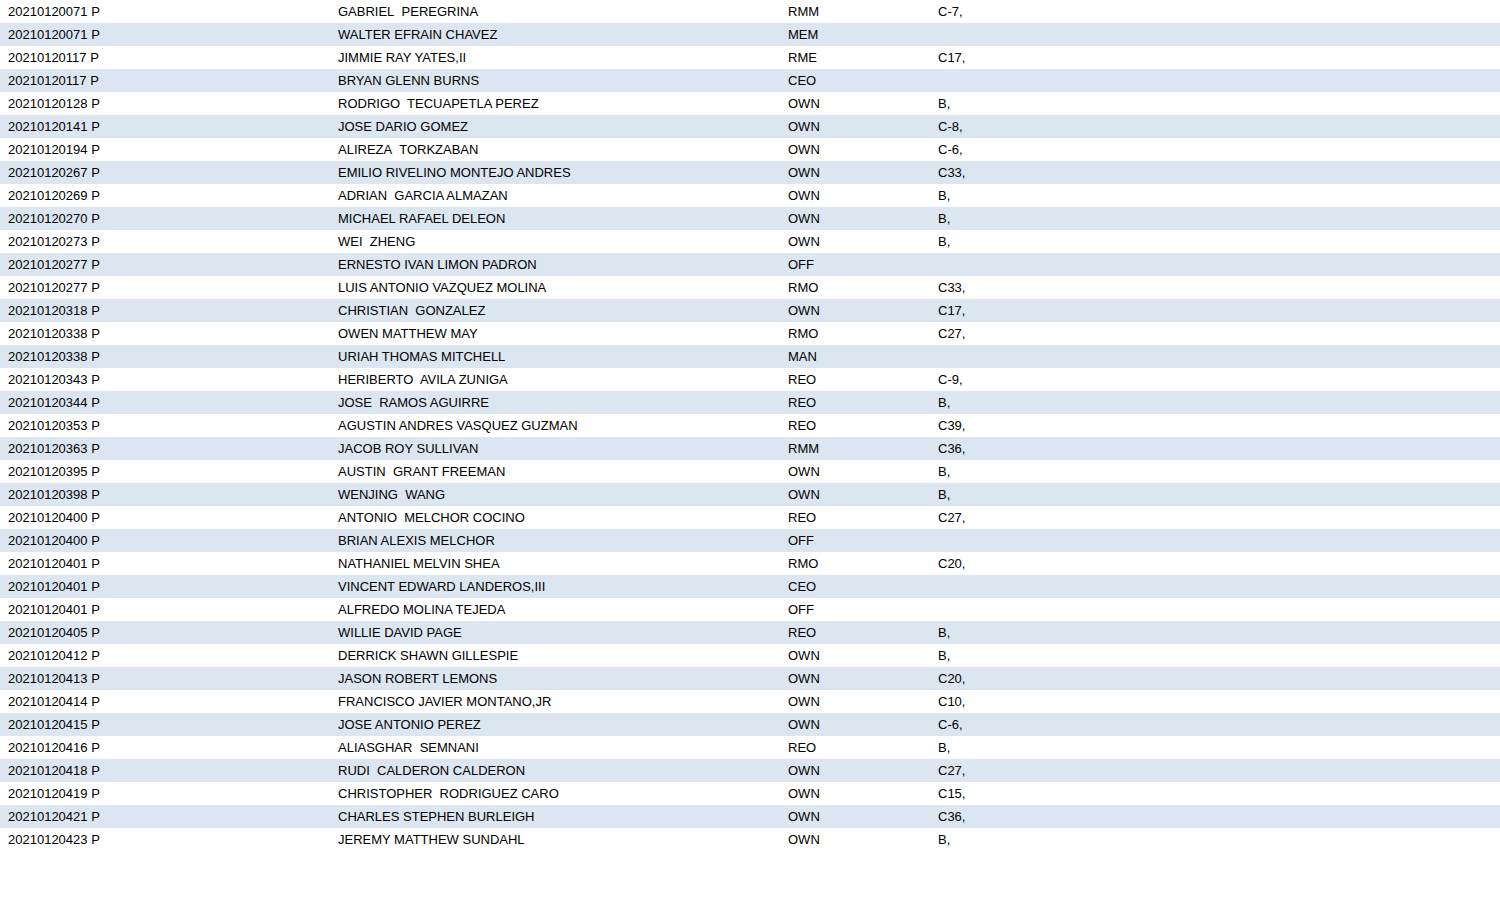| 20210120071 P | GABRIEL PEREGRINA | RMM | C-7, |
| 20210120071 P | WALTER EFRAIN CHAVEZ | MEM | |
| 20210120117 P | JIMMIE RAY YATES,II | RME | C17, |
| 20210120117 P | BRYAN GLENN BURNS | CEO | |
| 20210120128 P | RODRIGO TECUAPETLA PEREZ | OWN | B, |
| 20210120141 P | JOSE DARIO GOMEZ | OWN | C-8, |
| 20210120194 P | ALIREZA TORKZABAN | OWN | C-6, |
| 20210120267 P | EMILIO RIVELINO MONTEJO ANDRES | OWN | C33, |
| 20210120269 P | ADRIAN GARCIA ALMAZAN | OWN | B, |
| 20210120270 P | MICHAEL RAFAEL DELEON | OWN | B, |
| 20210120273 P | WEI ZHENG | OWN | B, |
| 20210120277 P | ERNESTO IVAN LIMON PADRON | OFF | |
| 20210120277 P | LUIS ANTONIO VAZQUEZ MOLINA | RMO | C33, |
| 20210120318 P | CHRISTIAN GONZALEZ | OWN | C17, |
| 20210120338 P | OWEN MATTHEW MAY | RMO | C27, |
| 20210120338 P | URIAH THOMAS MITCHELL | MAN | |
| 20210120343 P | HERIBERTO AVILA ZUNIGA | REO | C-9, |
| 20210120344 P | JOSE RAMOS AGUIRRE | REO | B, |
| 20210120353 P | AGUSTIN ANDRES VASQUEZ GUZMAN | REO | C39, |
| 20210120363 P | JACOB ROY SULLIVAN | RMM | C36, |
| 20210120395 P | AUSTIN GRANT FREEMAN | OWN | B, |
| 20210120398 P | WENJING WANG | OWN | B, |
| 20210120400 P | ANTONIO MELCHOR COCINO | REO | C27, |
| 20210120400 P | BRIAN ALEXIS MELCHOR | OFF | |
| 20210120401 P | NATHANIEL MELVIN SHEA | RMO | C20, |
| 20210120401 P | VINCENT EDWARD LANDEROS,III | CEO | |
| 20210120401 P | ALFREDO MOLINA TEJEDA | OFF | |
| 20210120405 P | WILLIE DAVID PAGE | REO | B, |
| 20210120412 P | DERRICK SHAWN GILLESPIE | OWN | B, |
| 20210120413 P | JASON ROBERT LEMONS | OWN | C20, |
| 20210120414 P | FRANCISCO JAVIER MONTANO,JR | OWN | C10, |
| 20210120415 P | JOSE ANTONIO PEREZ | OWN | C-6, |
| 20210120416 P | ALIASGHAR SEMNANI | REO | B, |
| 20210120418 P | RUDI CALDERON CALDERON | OWN | C27, |
| 20210120419 P | CHRISTOPHER RODRIGUEZ CARO | OWN | C15, |
| 20210120421 P | CHARLES STEPHEN BURLEIGH | OWN | C36, |
| 20210120423 P | JEREMY MATTHEW SUNDAHL | OWN | B, |